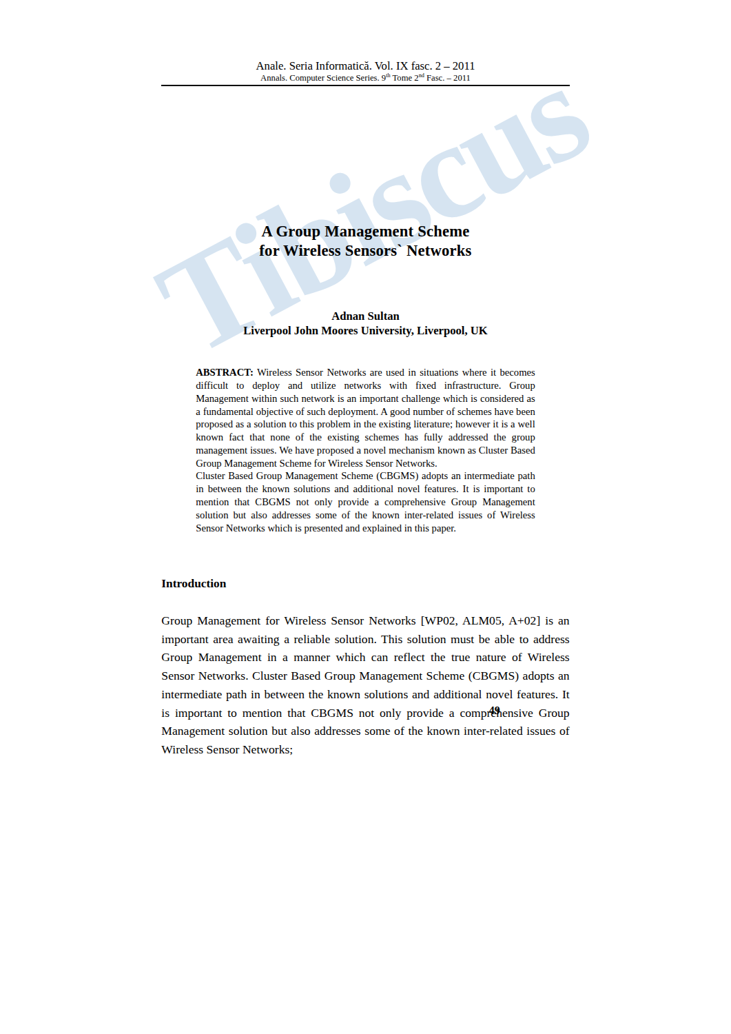Tibiscus
Anale. Seria Informatică. Vol. IX fasc. 2 – 2011
Annals. Computer Science Series. 9th Tome 2nd Fasc. – 2011
A Group Management Scheme for Wireless Sensors` Networks
Adnan Sultan
Liverpool John Moores University, Liverpool, UK
ABSTRACT: Wireless Sensor Networks are used in situations where it becomes difficult to deploy and utilize networks with fixed infrastructure. Group Management within such network is an important challenge which is considered as a fundamental objective of such deployment. A good number of schemes have been proposed as a solution to this problem in the existing literature; however it is a well known fact that none of the existing schemes has fully addressed the group management issues. We have proposed a novel mechanism known as Cluster Based Group Management Scheme for Wireless Sensor Networks.
Cluster Based Group Management Scheme (CBGMS) adopts an intermediate path in between the known solutions and additional novel features. It is important to mention that CBGMS not only provide a comprehensive Group Management solution but also addresses some of the known inter-related issues of Wireless Sensor Networks which is presented and explained in this paper.
Introduction
Group Management for Wireless Sensor Networks [WP02, ALM05, A+02] is an important area awaiting a reliable solution. This solution must be able to address Group Management in a manner which can reflect the true nature of Wireless Sensor Networks. Cluster Based Group Management Scheme (CBGMS) adopts an intermediate path in between the known solutions and additional novel features. It is important to mention that CBGMS not only provide a comprehensive Group Management solution but also addresses some of the known inter-related issues of Wireless Sensor Networks;
49